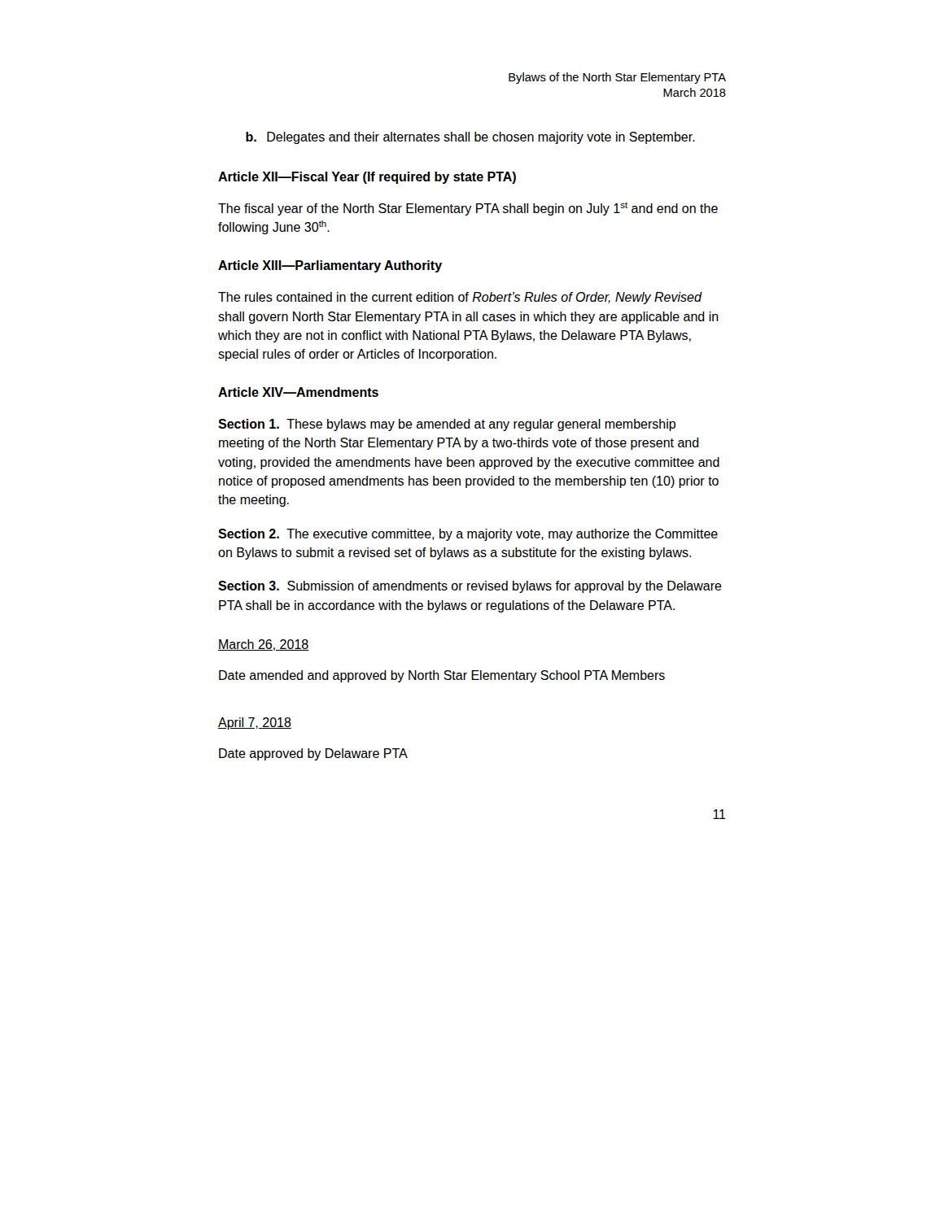Bylaws of the North Star Elementary PTA
March 2018
b. Delegates and their alternates shall be chosen majority vote in September.
Article XII—Fiscal Year (If required by state PTA)
The fiscal year of the North Star Elementary PTA shall begin on July 1st and end on the following June 30th.
Article XIII—Parliamentary Authority
The rules contained in the current edition of Robert’s Rules of Order, Newly Revised shall govern North Star Elementary PTA in all cases in which they are applicable and in which they are not in conflict with National PTA Bylaws, the Delaware PTA Bylaws, special rules of order or Articles of Incorporation.
Article XIV—Amendments
Section 1. These bylaws may be amended at any regular general membership meeting of the North Star Elementary PTA by a two-thirds vote of those present and voting, provided the amendments have been approved by the executive committee and notice of proposed amendments has been provided to the membership ten (10) prior to the meeting.
Section 2. The executive committee, by a majority vote, may authorize the Committee on Bylaws to submit a revised set of bylaws as a substitute for the existing bylaws.
Section 3. Submission of amendments or revised bylaws for approval by the Delaware PTA shall be in accordance with the bylaws or regulations of the Delaware PTA.
March 26, 2018
Date amended and approved by North Star Elementary School PTA Members
April 7, 2018
Date approved by Delaware PTA
11